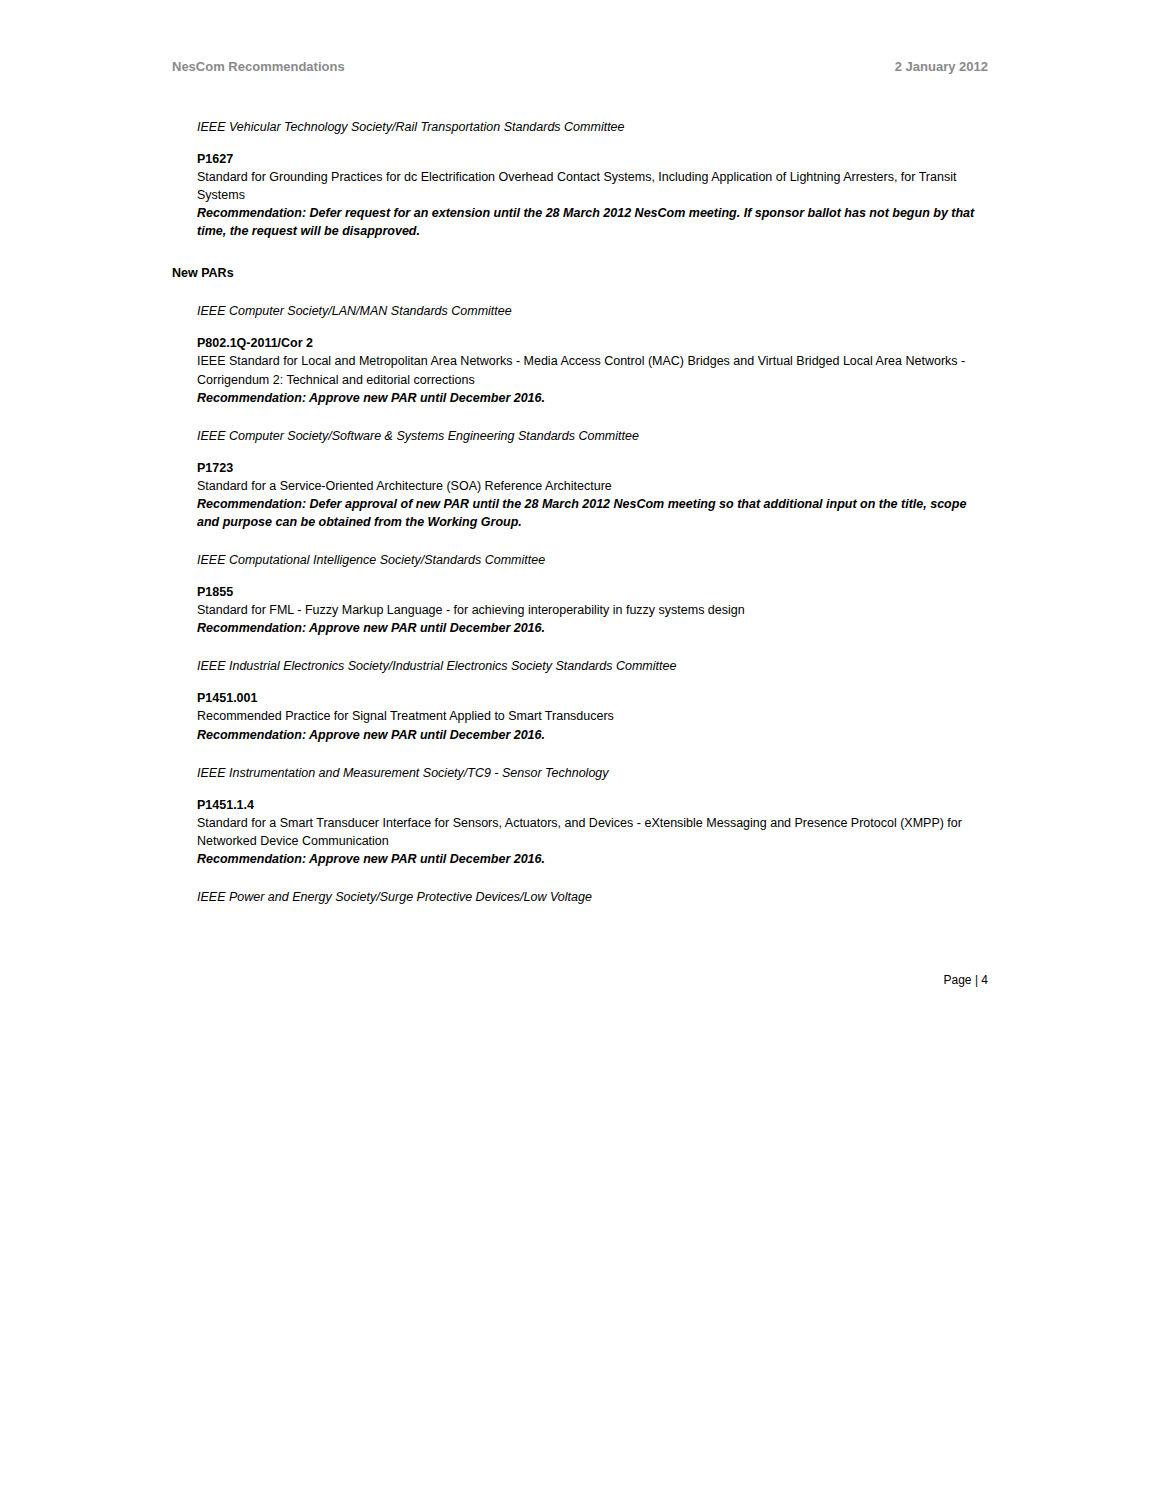NesCom Recommendations 2 January 2012
IEEE Vehicular Technology Society/Rail Transportation Standards Committee
P1627
Standard for Grounding Practices for dc Electrification Overhead Contact Systems, Including Application of Lightning Arresters, for Transit Systems
Recommendation: Defer request for an extension until the 28 March 2012 NesCom meeting. If sponsor ballot has not begun by that time, the request will be disapproved.
New PARs
IEEE Computer Society/LAN/MAN Standards Committee
P802.1Q-2011/Cor 2
IEEE Standard for Local and Metropolitan Area Networks - Media Access Control (MAC) Bridges and Virtual Bridged Local Area Networks - Corrigendum 2: Technical and editorial corrections
Recommendation: Approve new PAR until December 2016.
IEEE Computer Society/Software & Systems Engineering Standards Committee
P1723
Standard for a Service-Oriented Architecture (SOA) Reference Architecture
Recommendation: Defer approval of new PAR until the 28 March 2012 NesCom meeting so that additional input on the title, scope and purpose can be obtained from the Working Group.
IEEE Computational Intelligence Society/Standards Committee
P1855
Standard for FML - Fuzzy Markup Language - for achieving interoperability in fuzzy systems design
Recommendation: Approve new PAR until December 2016.
IEEE Industrial Electronics Society/Industrial Electronics Society Standards Committee
P1451.001
Recommended Practice for Signal Treatment Applied to Smart Transducers
Recommendation: Approve new PAR until December 2016.
IEEE Instrumentation and Measurement Society/TC9 - Sensor Technology
P1451.1.4
Standard for a Smart Transducer Interface for Sensors, Actuators, and Devices - eXtensible Messaging and Presence Protocol (XMPP) for Networked Device Communication
Recommendation: Approve new PAR until December 2016.
IEEE Power and Energy Society/Surge Protective Devices/Low Voltage
Page | 4